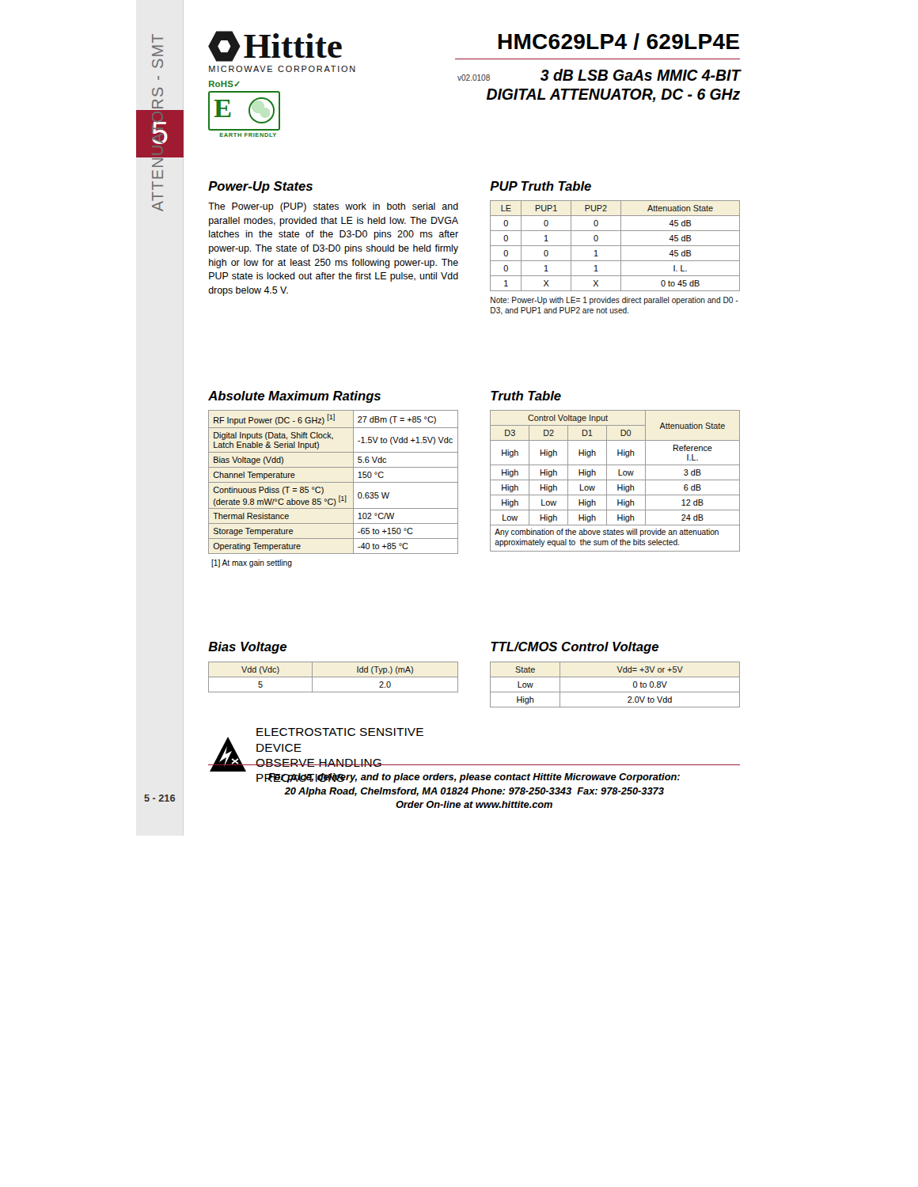5
ATTENUATORS - SMT
5 - 216
Hittite
MICROWAVE CORPORATION
RoHS✓
E
EARTH FRIENDLY
HMC629LP4 / 629LP4E
v02.0108
3 dB LSB GaAs MMIC 4-BIT
DIGITAL ATTENUATOR, DC - 6 GHz
Power-Up States
The Power-up (PUP) states work in both serial and parallel modes, provided that LE is held low. The DVGA latches in the state of the D3-D0 pins 200 ms after power-up. The state of D3-D0 pins should be held firmly high or low for at least 250 ms following power-up. The PUP state is locked out after the first LE pulse, until Vdd drops below 4.5 V.
PUP Truth Table
| LE | PUP1 | PUP2 | Attenuation State |
| --- | --- | --- | --- |
| 0 | 0 | 0 | 45 dB |
| 0 | 1 | 0 | 45 dB |
| 0 | 0 | 1 | 45 dB |
| 0 | 1 | 1 | I. L. |
| 1 | X | X | 0 to 45 dB |
Note: Power-Up with LE= 1 provides direct parallel operation and D0 - D3, and PUP1 and PUP2 are not used.
Absolute Maximum Ratings
| RF Input Power (DC - 6 GHz) [1] | 27 dBm (T = +85 °C) |
| Digital Inputs (Data, Shift Clock, Latch Enable & Serial Input) | -1.5V to (Vdd +1.5V) Vdc |
| Bias Voltage (Vdd) | 5.6 Vdc |
| Channel Temperature | 150 °C |
| Continuous Pdiss (T = 85 °C) (derate 9.8 mW/°C above 85 °C) [1] | 0.635 W |
| Thermal Resistance | 102 °C/W |
| Storage Temperature | -65 to +150 °C |
| Operating Temperature | -40 to +85 °C |
[1] At max gain settling
Truth Table
| Control Voltage Input | Attenuation State |
| --- | --- |
| D3 | D2 | D1 | D0 |
| High | High | High | High | Reference I.L. |
| High | High | High | Low | 3 dB |
| High | High | Low | High | 6 dB |
| High | Low | High | High | 12 dB |
| Low | High | High | High | 24 dB |
| Any combination of the above states will provide an attenuation approximately equal to the sum of the bits selected. |
Bias Voltage
| Vdd (Vdc) | Idd (Typ.) (mA) |
| --- | --- |
| 5 | 2.0 |
ELECTROSTATIC SENSITIVE DEVICE
OBSERVE HANDLING PRECAUTIONS
TTL/CMOS Control Voltage
| State | Vdd= +3V or +5V |
| --- | --- |
| Low | 0 to 0.8V |
| High | 2.0V to Vdd |
For price, delivery, and to place orders, please contact Hittite Microwave Corporation:
20 Alpha Road, Chelmsford, MA 01824 Phone: 978-250-3343 Fax: 978-250-3373
Order On-line at www.hittite.com